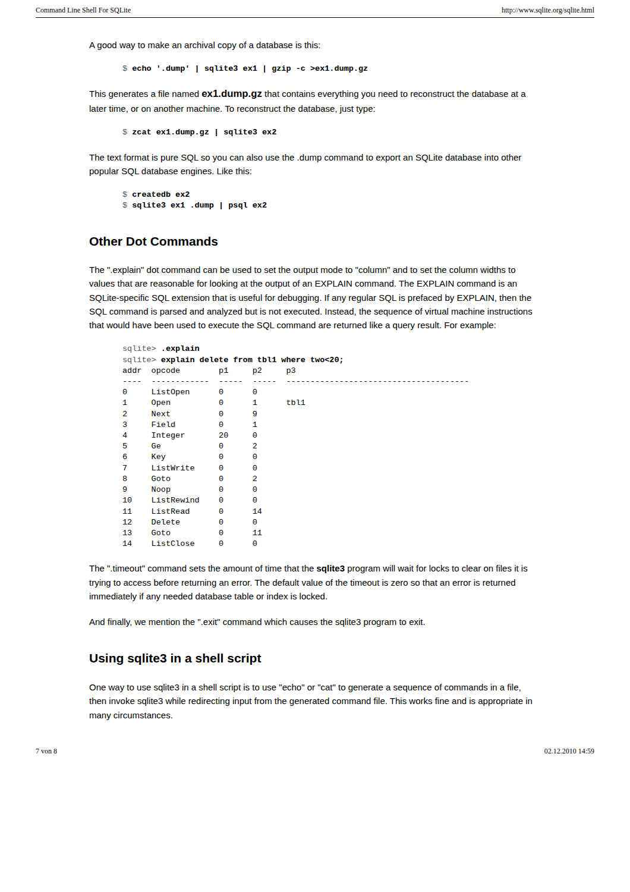Command Line Shell For SQLite http://www.sqlite.org/sqlite.html
A good way to make an archival copy of a database is this:
$ echo '.dump' | sqlite3 ex1 | gzip -c >ex1.dump.gz
This generates a file named ex1.dump.gz that contains everything you need to reconstruct the database at a later time, or on another machine. To reconstruct the database, just type:
$ zcat ex1.dump.gz | sqlite3 ex2
The text format is pure SQL so you can also use the .dump command to export an SQLite database into other popular SQL database engines. Like this:
$ createdb ex2
$ sqlite3 ex1 .dump | psql ex2
Other Dot Commands
The ".explain" dot command can be used to set the output mode to "column" and to set the column widths to values that are reasonable for looking at the output of an EXPLAIN command. The EXPLAIN command is an SQLite-specific SQL extension that is useful for debugging. If any regular SQL is prefaced by EXPLAIN, then the SQL command is parsed and analyzed but is not executed. Instead, the sequence of virtual machine instructions that would have been used to execute the SQL command are returned like a query result. For example:
sqlite> .explain
sqlite> explain delete from tbl1 where two<20;
addr  opcode        p1     p2     p3
----  ------------  -----  -----  --------------------------------------
0     ListOpen      0      0
1     Open          0      1      tbl1
2     Next          0      9
3     Field         0      1
4     Integer       20     0
5     Ge            0      2
6     Key           0      0
7     ListWrite     0      0
8     Goto          0      2
9     Noop          0      0
10    ListRewind    0      0
11    ListRead      0      14
12    Delete        0      0
13    Goto          0      11
14    ListClose     0      0
The ".timeout" command sets the amount of time that the sqlite3 program will wait for locks to clear on files it is trying to access before returning an error. The default value of the timeout is zero so that an error is returned immediately if any needed database table or index is locked.
And finally, we mention the ".exit" command which causes the sqlite3 program to exit.
Using sqlite3 in a shell script
One way to use sqlite3 in a shell script is to use "echo" or "cat" to generate a sequence of commands in a file, then invoke sqlite3 while redirecting input from the generated command file. This works fine and is appropriate in many circumstances.
7 von 8 02.12.2010 14:59